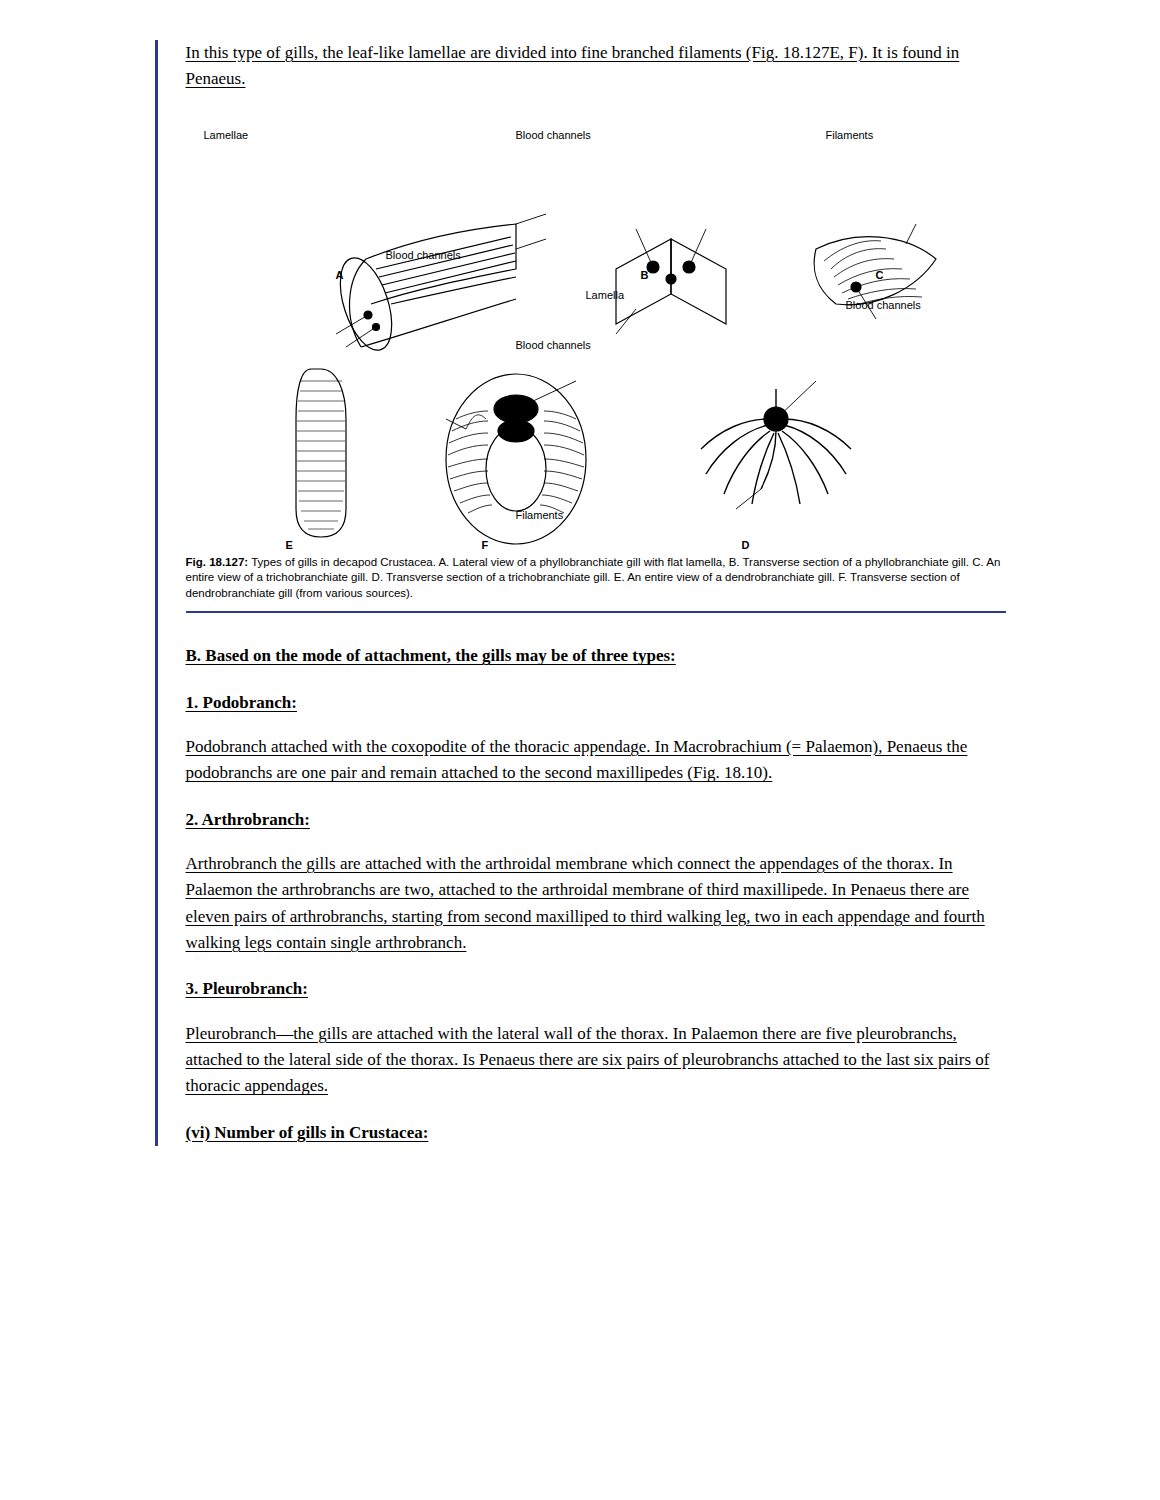In this type of gills, the leaf-like lamellae are divided into fine branched filaments (Fig. 18.127E, F). It is found in Penaeus.
Lamellae Blood channels Filaments ​ Blood channels A B C Lamella Blood channels Blood channels Filaments E F D
Fig. 18.127: Types of gills in decapod Crustacea. A. Lateral view of a phyllobranchiate gill with flat lamella, B. Transverse section of a phyllobranchiate gill. C. An entire view of a trichobranchiate gill. D. Transverse section of a trichobranchiate gill. E. An entire view of a dendrobranchiate gill. F. Transverse section of dendrobranchiate gill (from various sources).
B. Based on the mode of attachment, the gills may be of three types:
1. Podobranch:
Podobranch attached with the coxopodite of the thoracic appendage. In Macrobrachium (= Palaemon), Penaeus the podobranchs are one pair and remain attached to the second maxillipedes (Fig. 18.10).
2. Arthrobranch:
Arthrobranch the gills are attached with the arthroidal membrane which connect the appendages of the thorax. In Palaemon the arthrobranchs are two, attached to the arthroidal membrane of third maxillipede. In Penaeus there are eleven pairs of arthrobranchs, starting from second maxilliped to third walking leg, two in each appendage and fourth walking legs contain single arthrobranch.
3. Pleurobranch:
Pleurobranch—the gills are attached with the lateral wall of the thorax. In Palaemon there are five pleurobranchs, attached to the lateral side of the thorax. Is Penaeus there are six pairs of pleurobranchs attached to the last six pairs of thoracic appendages.
(vi) Number of gills in Crustacea: